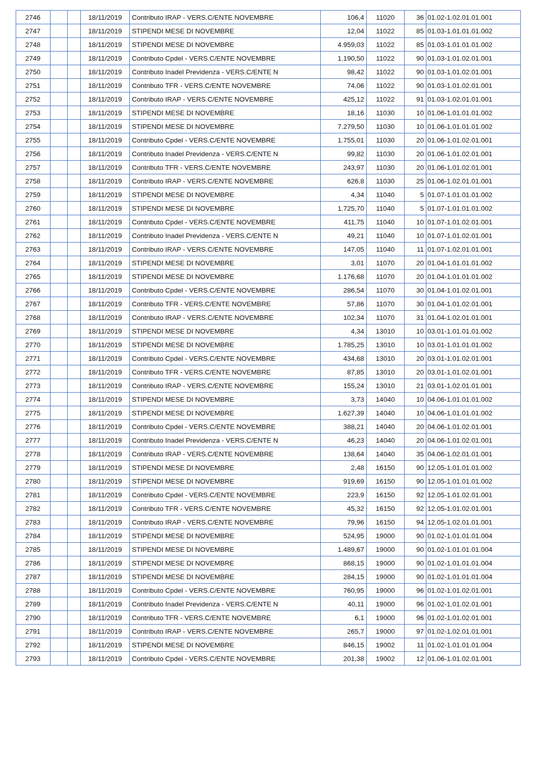| 2746 | | | 18/11/2019 | Contributo IRAP - VERS.C/ENTE NOVEMBRE | 106,4 | 11020 | 36 | 01.02-1.02.01.01.001 |
| 2747 | | | 18/11/2019 | STIPENDI MESE DI NOVEMBRE | 12,04 | 11022 | 85 | 01.03-1.01.01.01.002 |
| 2748 | | | 18/11/2019 | STIPENDI MESE DI NOVEMBRE | 4.959,03 | 11022 | 85 | 01.03-1.01.01.01.002 |
| 2749 | | | 18/11/2019 | Contributo Cpdel - VERS.C/ENTE NOVEMBRE | 1.190,50 | 11022 | 90 | 01.03-1.01.02.01.001 |
| 2750 | | | 18/11/2019 | Contributo Inadel Previdenza - VERS.C/ENTE N | 98,42 | 11022 | 90 | 01.03-1.01.02.01.001 |
| 2751 | | | 18/11/2019 | Contributo TFR - VERS.C/ENTE NOVEMBRE | 74,06 | 11022 | 90 | 01.03-1.01.02.01.001 |
| 2752 | | | 18/11/2019 | Contributo IRAP - VERS.C/ENTE NOVEMBRE | 425,12 | 11022 | 91 | 01.03-1.02.01.01.001 |
| 2753 | | | 18/11/2019 | STIPENDI MESE DI NOVEMBRE | 18,16 | 11030 | 10 | 01.06-1.01.01.01.002 |
| 2754 | | | 18/11/2019 | STIPENDI MESE DI NOVEMBRE | 7.279,50 | 11030 | 10 | 01.06-1.01.01.01.002 |
| 2755 | | | 18/11/2019 | Contributo Cpdel - VERS.C/ENTE NOVEMBRE | 1.755,01 | 11030 | 20 | 01.06-1.01.02.01.001 |
| 2756 | | | 18/11/2019 | Contributo Inadel Previdenza - VERS.C/ENTE N | 99,82 | 11030 | 20 | 01.06-1.01.02.01.001 |
| 2757 | | | 18/11/2019 | Contributo TFR - VERS.C/ENTE NOVEMBRE | 243,97 | 11030 | 20 | 01.06-1.01.02.01.001 |
| 2758 | | | 18/11/2019 | Contributo IRAP - VERS.C/ENTE NOVEMBRE | 626,8 | 11030 | 25 | 01.06-1.02.01.01.001 |
| 2759 | | | 18/11/2019 | STIPENDI MESE DI NOVEMBRE | 4,34 | 11040 | 5 | 01.07-1.01.01.01.002 |
| 2760 | | | 18/11/2019 | STIPENDI MESE DI NOVEMBRE | 1.725,70 | 11040 | 5 | 01.07-1.01.01.01.002 |
| 2761 | | | 18/11/2019 | Contributo Cpdel - VERS.C/ENTE NOVEMBRE | 411,75 | 11040 | 10 | 01.07-1.01.02.01.001 |
| 2762 | | | 18/11/2019 | Contributo Inadel Previdenza - VERS.C/ENTE N | 49,21 | 11040 | 10 | 01.07-1.01.02.01.001 |
| 2763 | | | 18/11/2019 | Contributo IRAP - VERS.C/ENTE NOVEMBRE | 147,05 | 11040 | 11 | 01.07-1.02.01.01.001 |
| 2764 | | | 18/11/2019 | STIPENDI MESE DI NOVEMBRE | 3,01 | 11070 | 20 | 01.04-1.01.01.01.002 |
| 2765 | | | 18/11/2019 | STIPENDI MESE DI NOVEMBRE | 1.176,68 | 11070 | 20 | 01.04-1.01.01.01.002 |
| 2766 | | | 18/11/2019 | Contributo Cpdel - VERS.C/ENTE NOVEMBRE | 286,54 | 11070 | 30 | 01.04-1.01.02.01.001 |
| 2767 | | | 18/11/2019 | Contributo TFR - VERS.C/ENTE NOVEMBRE | 57,86 | 11070 | 30 | 01.04-1.01.02.01.001 |
| 2768 | | | 18/11/2019 | Contributo IRAP - VERS.C/ENTE NOVEMBRE | 102,34 | 11070 | 31 | 01.04-1.02.01.01.001 |
| 2769 | | | 18/11/2019 | STIPENDI MESE DI NOVEMBRE | 4,34 | 13010 | 10 | 03.01-1.01.01.01.002 |
| 2770 | | | 18/11/2019 | STIPENDI MESE DI NOVEMBRE | 1.785,25 | 13010 | 10 | 03.01-1.01.01.01.002 |
| 2771 | | | 18/11/2019 | Contributo Cpdel - VERS.C/ENTE NOVEMBRE | 434,68 | 13010 | 20 | 03.01-1.01.02.01.001 |
| 2772 | | | 18/11/2019 | Contributo TFR - VERS.C/ENTE NOVEMBRE | 87,85 | 13010 | 20 | 03.01-1.01.02.01.001 |
| 2773 | | | 18/11/2019 | Contributo IRAP - VERS.C/ENTE NOVEMBRE | 155,24 | 13010 | 21 | 03.01-1.02.01.01.001 |
| 2774 | | | 18/11/2019 | STIPENDI MESE DI NOVEMBRE | 3,73 | 14040 | 10 | 04.06-1.01.01.01.002 |
| 2775 | | | 18/11/2019 | STIPENDI MESE DI NOVEMBRE | 1.627,39 | 14040 | 10 | 04.06-1.01.01.01.002 |
| 2776 | | | 18/11/2019 | Contributo Cpdel - VERS.C/ENTE NOVEMBRE | 388,21 | 14040 | 20 | 04.06-1.01.02.01.001 |
| 2777 | | | 18/11/2019 | Contributo Inadel Previdenza - VERS.C/ENTE N | 46,23 | 14040 | 20 | 04.06-1.01.02.01.001 |
| 2778 | | | 18/11/2019 | Contributo IRAP - VERS.C/ENTE NOVEMBRE | 138,64 | 14040 | 35 | 04.06-1.02.01.01.001 |
| 2779 | | | 18/11/2019 | STIPENDI MESE DI NOVEMBRE | 2,48 | 16150 | 90 | 12.05-1.01.01.01.002 |
| 2780 | | | 18/11/2019 | STIPENDI MESE DI NOVEMBRE | 919,69 | 16150 | 90 | 12.05-1.01.01.01.002 |
| 2781 | | | 18/11/2019 | Contributo Cpdel - VERS.C/ENTE NOVEMBRE | 223,9 | 16150 | 92 | 12.05-1.01.02.01.001 |
| 2782 | | | 18/11/2019 | Contributo TFR - VERS.C/ENTE NOVEMBRE | 45,32 | 16150 | 92 | 12.05-1.01.02.01.001 |
| 2783 | | | 18/11/2019 | Contributo IRAP - VERS.C/ENTE NOVEMBRE | 79,96 | 16150 | 94 | 12.05-1.02.01.01.001 |
| 2784 | | | 18/11/2019 | STIPENDI MESE DI NOVEMBRE | 524,95 | 19000 | 90 | 01.02-1.01.01.01.004 |
| 2785 | | | 18/11/2019 | STIPENDI MESE DI NOVEMBRE | 1.489,67 | 19000 | 90 | 01.02-1.01.01.01.004 |
| 2786 | | | 18/11/2019 | STIPENDI MESE DI NOVEMBRE | 868,15 | 19000 | 90 | 01.02-1.01.01.01.004 |
| 2787 | | | 18/11/2019 | STIPENDI MESE DI NOVEMBRE | 284,15 | 19000 | 90 | 01.02-1.01.01.01.004 |
| 2788 | | | 18/11/2019 | Contributo Cpdel - VERS.C/ENTE NOVEMBRE | 760,95 | 19000 | 96 | 01.02-1.01.02.01.001 |
| 2789 | | | 18/11/2019 | Contributo Inadel Previdenza - VERS.C/ENTE N | 40,11 | 19000 | 96 | 01.02-1.01.02.01.001 |
| 2790 | | | 18/11/2019 | Contributo TFR - VERS.C/ENTE NOVEMBRE | 6,1 | 19000 | 96 | 01.02-1.01.02.01.001 |
| 2791 | | | 18/11/2019 | Contributo IRAP - VERS.C/ENTE NOVEMBRE | 265,7 | 19000 | 97 | 01.02-1.02.01.01.001 |
| 2792 | | | 18/11/2019 | STIPENDI MESE DI NOVEMBRE | 846,15 | 19002 | 11 | 01.02-1.01.01.01.004 |
| 2793 | | | 18/11/2019 | Contributo Cpdel - VERS.C/ENTE NOVEMBRE | 201,38 | 19002 | 12 | 01.06-1.01.02.01.001 |